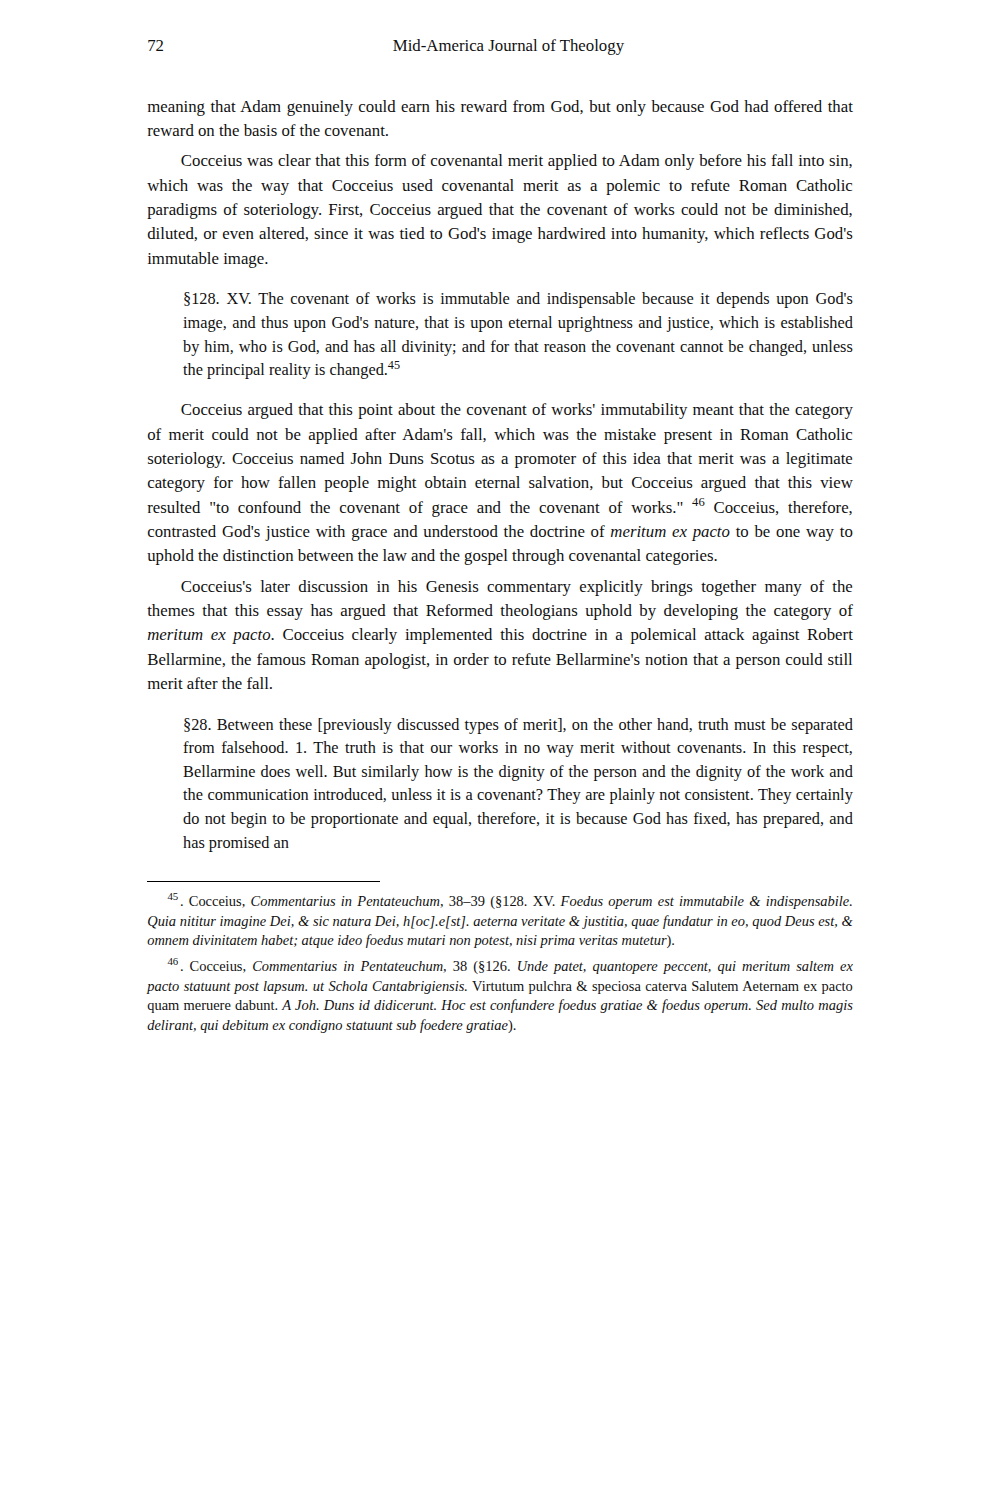72 Mid-America Journal of Theology
meaning that Adam genuinely could earn his reward from God, but only because God had offered that reward on the basis of the covenant.
Cocceius was clear that this form of covenantal merit applied to Adam only before his fall into sin, which was the way that Cocceius used covenantal merit as a polemic to refute Roman Catholic paradigms of soteriology. First, Cocceius argued that the covenant of works could not be diminished, diluted, or even altered, since it was tied to God's image hardwired into humanity, which reflects God's immutable image.
§128. XV. The covenant of works is immutable and indispensable because it depends upon God's image, and thus upon God's nature, that is upon eternal uprightness and justice, which is established by him, who is God, and has all divinity; and for that reason the covenant cannot be changed, unless the principal reality is changed.45
Cocceius argued that this point about the covenant of works' immutability meant that the category of merit could not be applied after Adam's fall, which was the mistake present in Roman Catholic soteriology. Cocceius named John Duns Scotus as a promoter of this idea that merit was a legitimate category for how fallen people might obtain eternal salvation, but Cocceius argued that this view resulted "to confound the covenant of grace and the covenant of works." 46 Cocceius, therefore, contrasted God's justice with grace and understood the doctrine of meritum ex pacto to be one way to uphold the distinction between the law and the gospel through covenantal categories.
Cocceius's later discussion in his Genesis commentary explicitly brings together many of the themes that this essay has argued that Reformed theologians uphold by developing the category of meritum ex pacto. Cocceius clearly implemented this doctrine in a polemical attack against Robert Bellarmine, the famous Roman apologist, in order to refute Bellarmine's notion that a person could still merit after the fall.
§28. Between these [previously discussed types of merit], on the other hand, truth must be separated from falsehood. 1. The truth is that our works in no way merit without covenants. In this respect, Bellarmine does well. But similarly how is the dignity of the person and the dignity of the work and the communication introduced, unless it is a covenant? They are plainly not consistent. They certainly do not begin to be proportionate and equal, therefore, it is because God has fixed, has prepared, and has promised an
45. Cocceius, Commentarius in Pentateuchum, 38–39 (§128. XV. Foedus operum est immutabile & indispensabile. Quia nititur imagine Dei, & sic natura Dei, h[oc].e[st]. aeterna veritate & justitia, quae fundatur in eo, quod Deus est, & omnem divinitatem habet; atque ideo foedus mutari non potest, nisi prima veritas mutetur).
46. Cocceius, Commentarius in Pentateuchum, 38 (§126. Unde patet, quantopere peccent, qui meritum saltem ex pacto statuunt post lapsum. ut Schola Cantabrigiensis. Virtutum pulchra & speciosa caterva Salutem Aeternam ex pacto quam meruere dabunt. A Joh. Duns id didicerunt. Hoc est confundere foedus gratiae & foedus operum. Sed multo magis delirant, qui debitum ex condigno statuunt sub foedere gratiae).